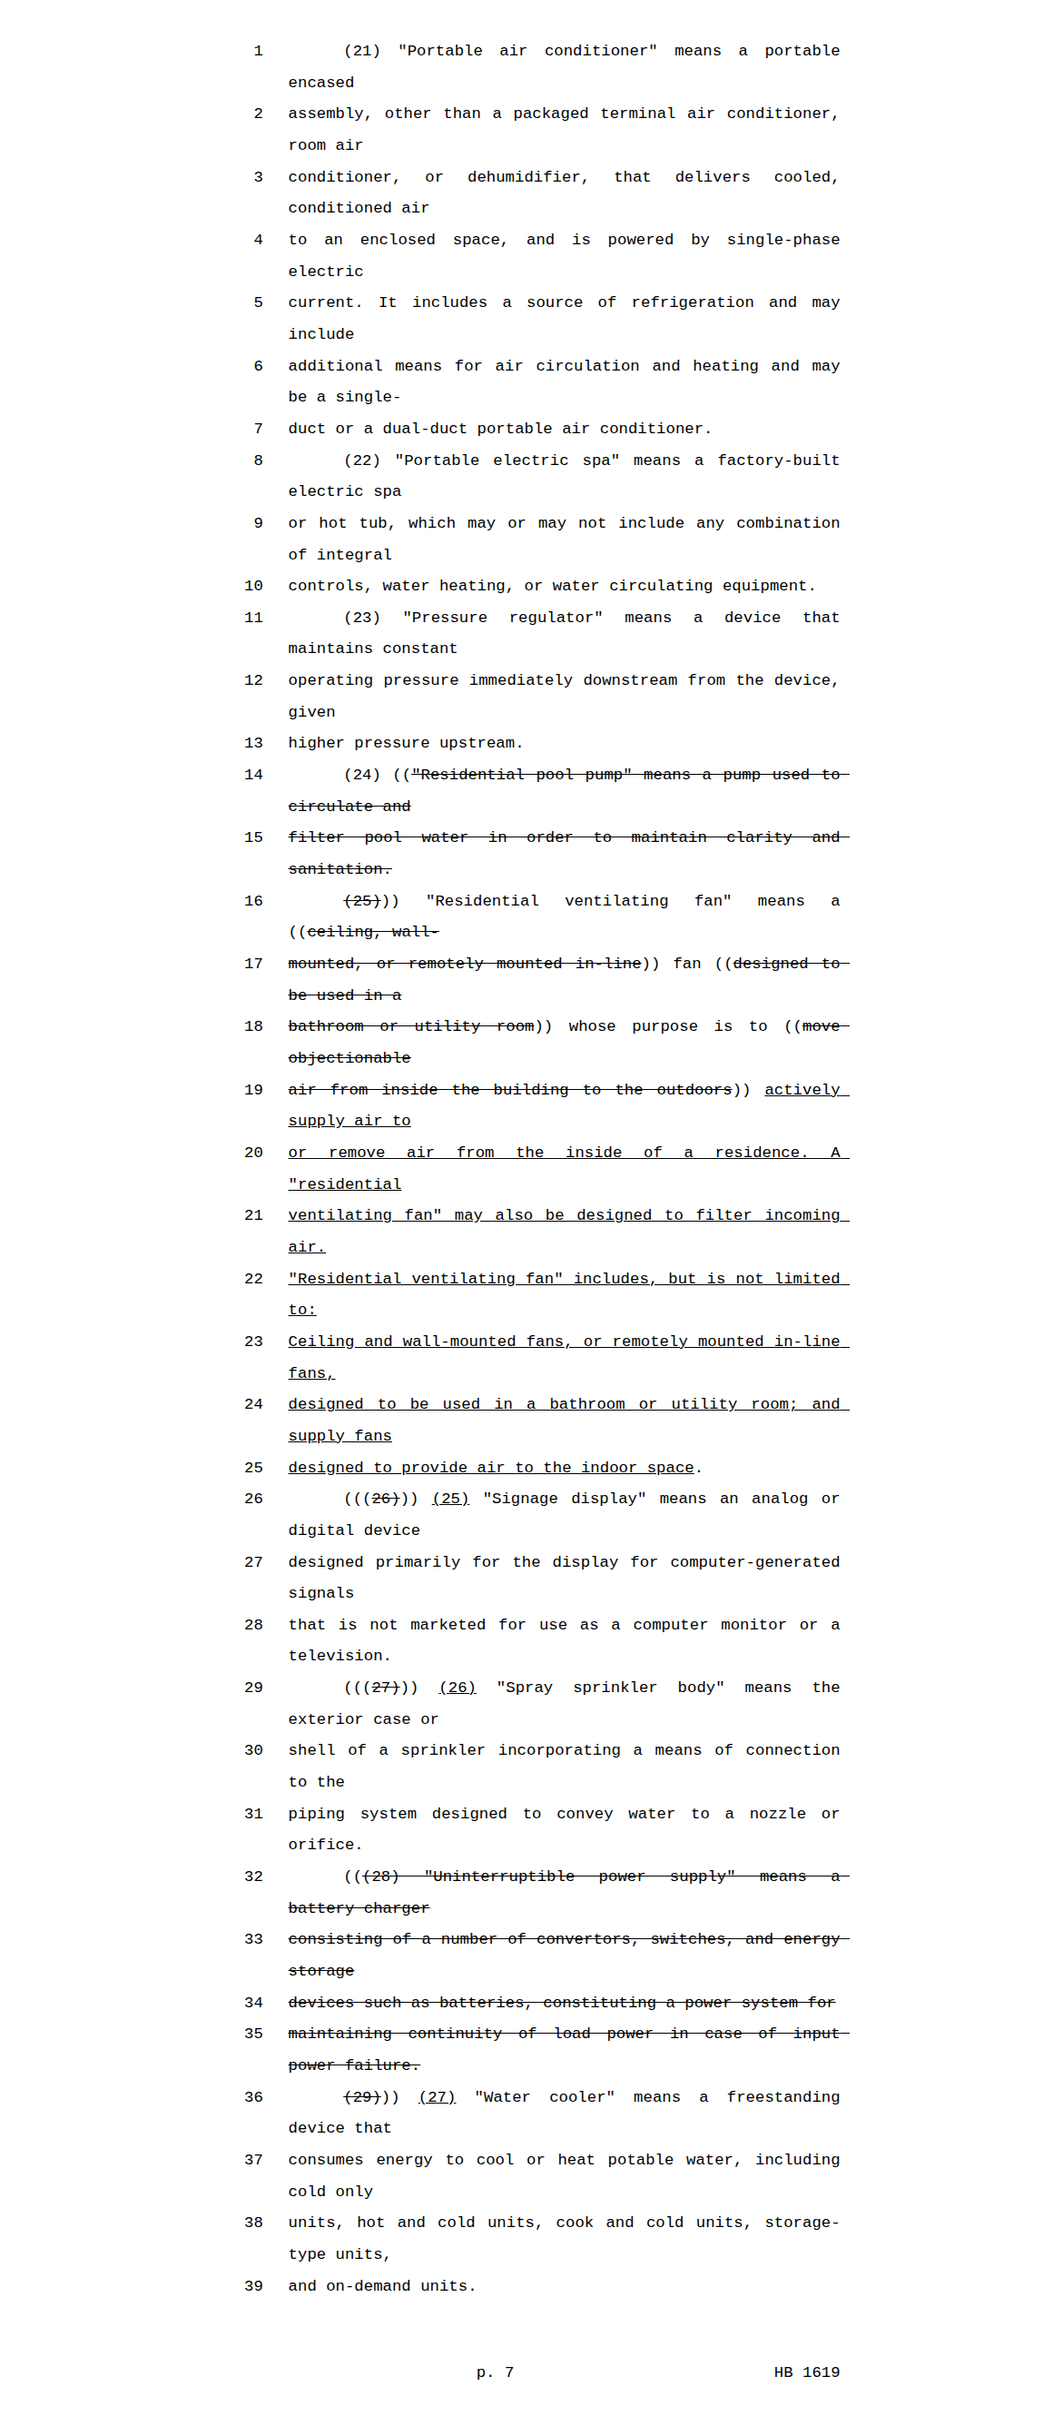1(21) "Portable air conditioner" means a portable encased
2 assembly, other than a packaged terminal air conditioner, room air
3 conditioner, or dehumidifier, that delivers cooled, conditioned air
4 to an enclosed space, and is powered by single-phase electric
5 current. It includes a source of refrigeration and may include
6 additional means for air circulation and heating and may be a single-
7 duct or a dual-duct portable air conditioner.
8(22) "Portable electric spa" means a factory-built electric spa
9 or hot tub, which may or may not include any combination of integral
10 controls, water heating, or water circulating equipment.
11(23) "Pressure regulator" means a device that maintains constant
12 operating pressure immediately downstream from the device, given
13 higher pressure upstream.
14(24) (("Residential pool pump" means a pump used to circulate and
15 filter pool water in order to maintain clarity and sanitation.
16(25))) "Residential ventilating fan" means a ((ceiling, wall-
17 mounted, or remotely mounted in-line)) fan ((designed to be used in a
18 bathroom or utility room)) whose purpose is to ((move objectionable
19 air from inside the building to the outdoors)) actively supply air to
20 or remove air from the inside of a residence. A "residential
21 ventilating fan" may also be designed to filter incoming air.
22"Residential ventilating fan" includes, but is not limited to:
23 Ceiling and wall-mounted fans, or remotely mounted in-line fans,
24 designed to be used in a bathroom or utility room; and supply fans
25 designed to provide air to the indoor space.
26(((26))) (25) "Signage display" means an analog or digital device
27 designed primarily for the display for computer-generated signals
28 that is not marketed for use as a computer monitor or a television.
29(((27))) (26) "Spray sprinkler body" means the exterior case or
30 shell of a sprinkler incorporating a means of connection to the
31 piping system designed to convey water to a nozzle or orifice.
32(((28) "Uninterruptible power supply" means a battery charger
33 consisting of a number of convertors, switches, and energy storage
34 devices such as batteries, constituting a power system for
35 maintaining continuity of load power in case of input power failure.
36(29))) (27) "Water cooler" means a freestanding device that
37 consumes energy to cool or heat potable water, including cold only
38 units, hot and cold units, cook and cold units, storage-type units,
39 and on-demand units.
p. 7 HB 1619